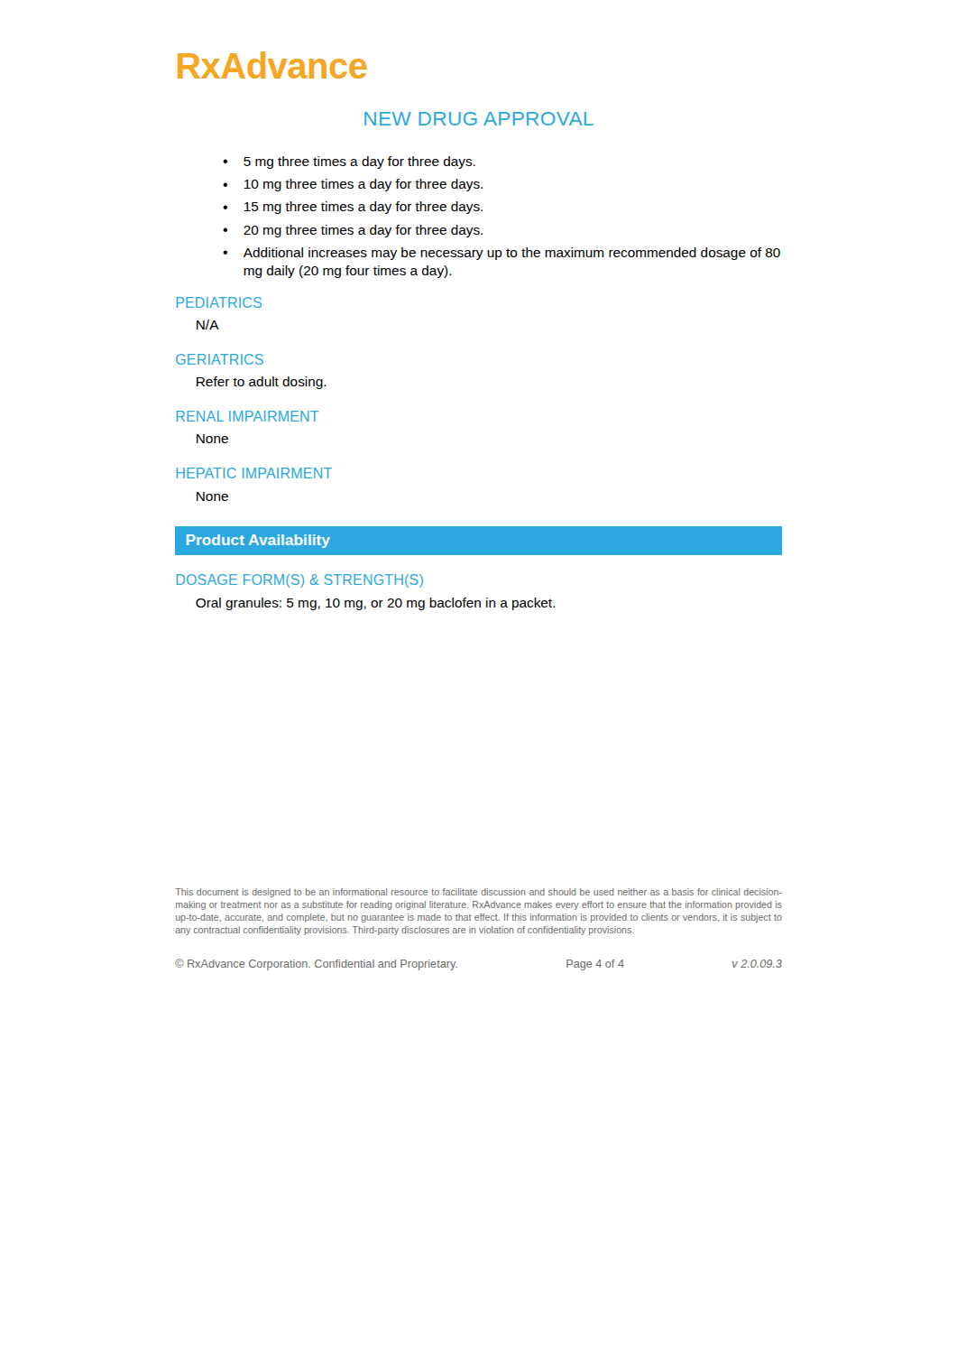RxAdvance
NEW DRUG APPROVAL
5 mg three times a day for three days.
10 mg three times a day for three days.
15 mg three times a day for three days.
20 mg three times a day for three days.
Additional increases may be necessary up to the maximum recommended dosage of 80 mg daily (20 mg four times a day).
PEDIATRICS
N/A
GERIATRICS
Refer to adult dosing.
RENAL IMPAIRMENT
None
HEPATIC IMPAIRMENT
None
Product Availability
DOSAGE FORM(S) & STRENGTH(S)
Oral granules: 5 mg, 10 mg, or 20 mg baclofen in a packet.
This document is designed to be an informational resource to facilitate discussion and should be used neither as a basis for clinical decision-making or treatment nor as a substitute for reading original literature. RxAdvance makes every effort to ensure that the information provided is up-to-date, accurate, and complete, but no guarantee is made to that effect. If this information is provided to clients or vendors, it is subject to any contractual confidentiality provisions. Third-party disclosures are in violation of confidentiality provisions.
© RxAdvance Corporation. Confidential and Proprietary.
Page 4 of 4
v 2.0.09.3